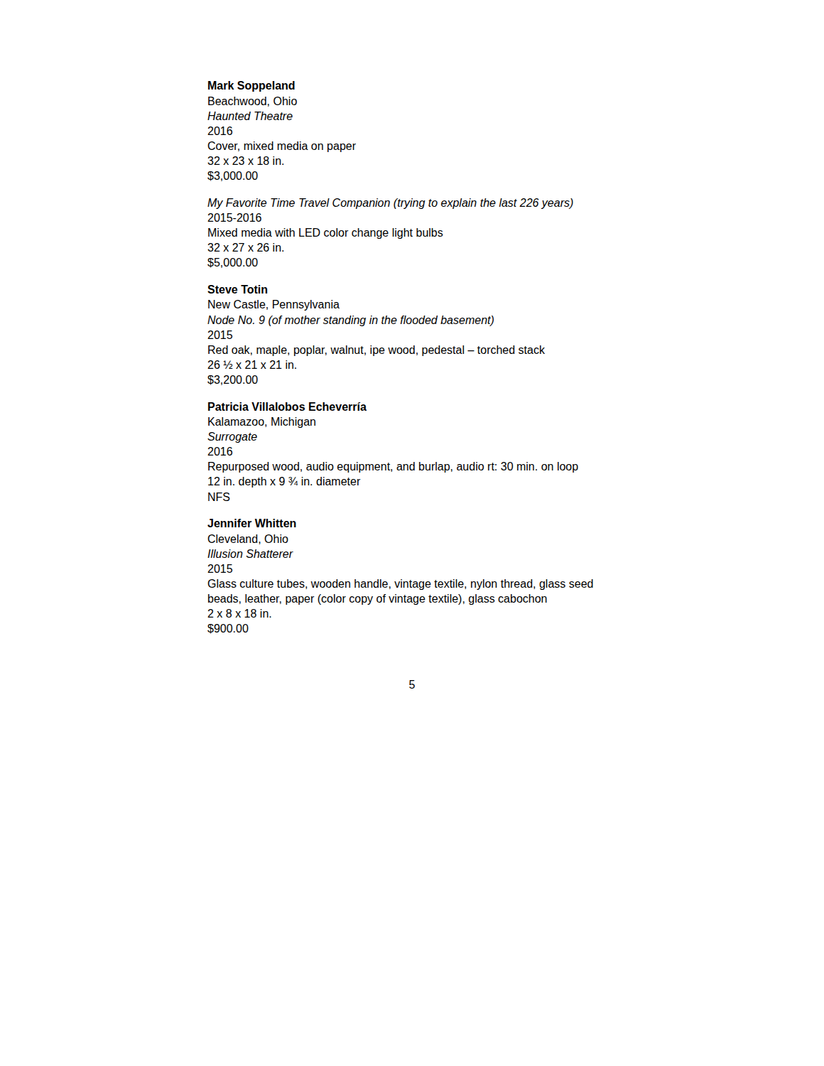Mark Soppeland
Beachwood, Ohio
Haunted Theatre
2016
Cover, mixed media on paper
32 x 23 x 18 in.
$3,000.00
My Favorite Time Travel Companion (trying to explain the last 226 years)
2015-2016
Mixed media with LED color change light bulbs
32 x 27 x 26 in.
$5,000.00
Steve Totin
New Castle, Pennsylvania
Node No. 9 (of mother standing in the flooded basement)
2015
Red oak, maple, poplar, walnut, ipe wood, pedestal – torched stack
26 ½ x 21 x 21 in.
$3,200.00
Patricia Villalobos Echeverría
Kalamazoo, Michigan
Surrogate
2016
Repurposed wood, audio equipment, and burlap, audio rt: 30 min. on loop
12 in. depth x 9 ¾ in. diameter
NFS
Jennifer Whitten
Cleveland, Ohio
Illusion Shatterer
2015
Glass culture tubes, wooden handle, vintage textile, nylon thread, glass seed beads, leather, paper (color copy of vintage textile), glass cabochon
2 x 8 x 18 in.
$900.00
5